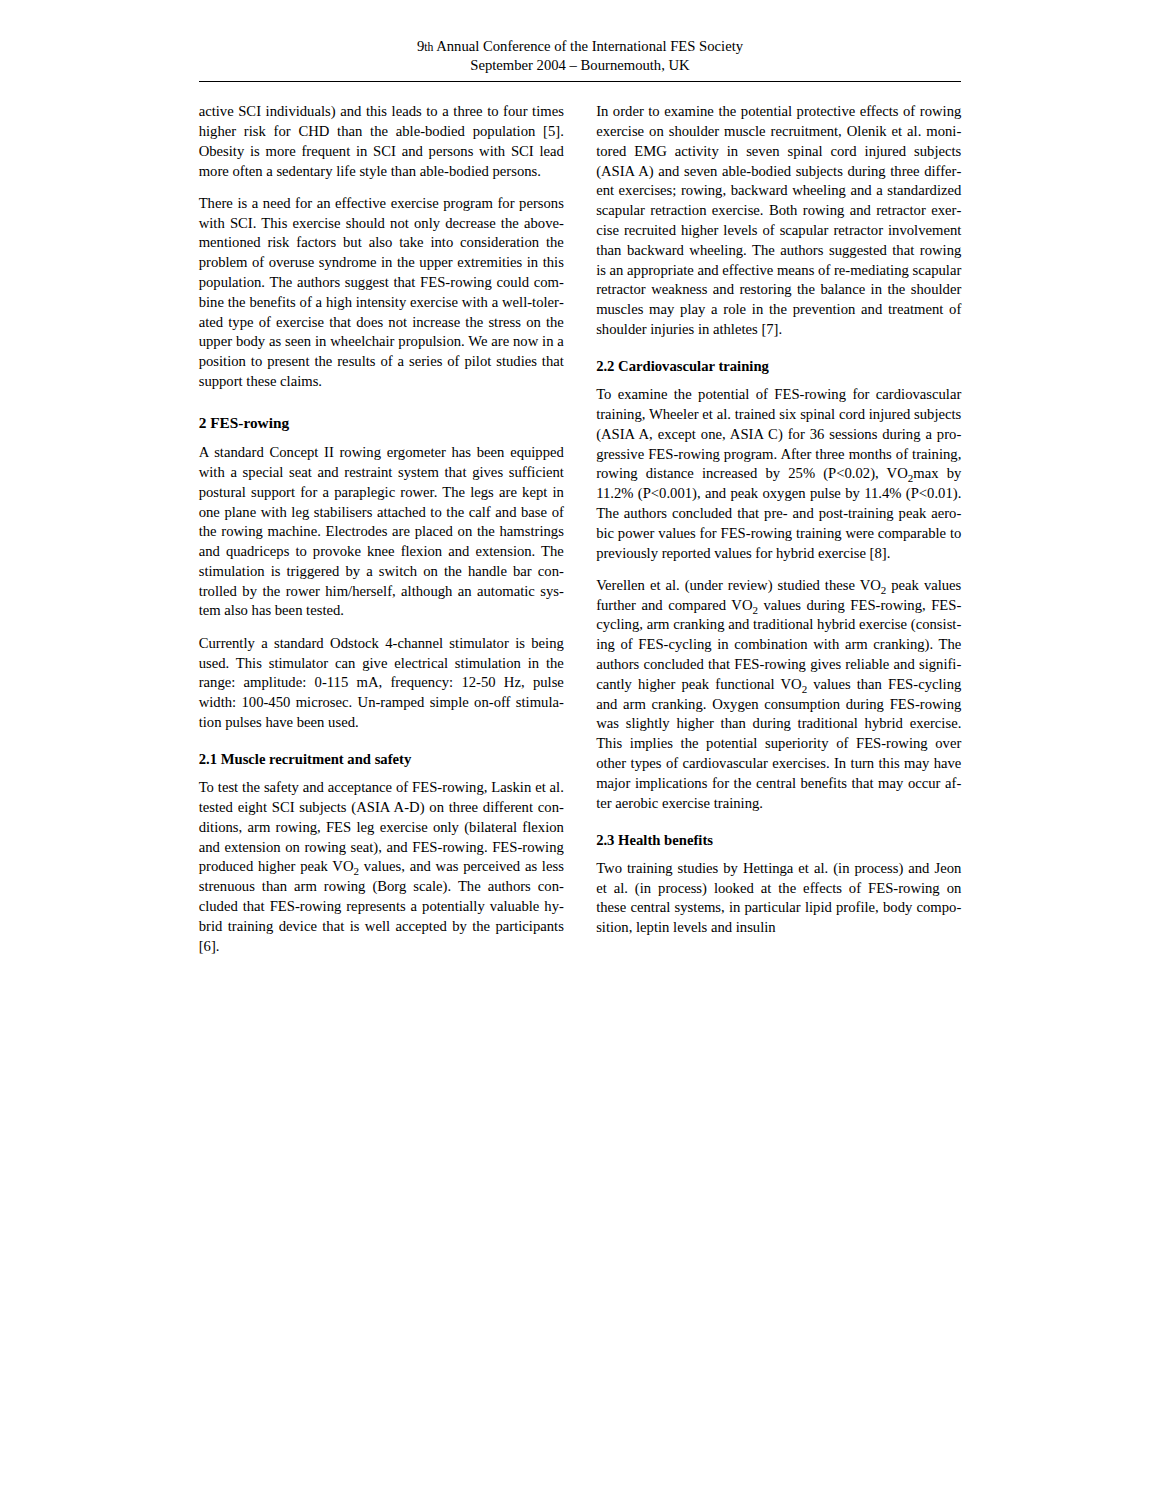9th Annual Conference of the International FES Society
September 2004 – Bournemouth, UK
active SCI individuals) and this leads to a three to four times higher risk for CHD than the able-bodied population [5]. Obesity is more frequent in SCI and persons with SCI lead more often a sedentary life style than able-bodied persons.
There is a need for an effective exercise program for persons with SCI. This exercise should not only decrease the above-mentioned risk factors but also take into consideration the problem of overuse syndrome in the upper extremities in this population. The authors suggest that FES-rowing could combine the benefits of a high intensity exercise with a well-tolerated type of exercise that does not increase the stress on the upper body as seen in wheelchair propulsion. We are now in a position to present the results of a series of pilot studies that support these claims.
2 FES-rowing
A standard Concept II rowing ergometer has been equipped with a special seat and restraint system that gives sufficient postural support for a paraplegic rower. The legs are kept in one plane with leg stabilisers attached to the calf and base of the rowing machine. Electrodes are placed on the hamstrings and quadriceps to provoke knee flexion and extension. The stimulation is triggered by a switch on the handle bar controlled by the rower him/herself, although an automatic system also has been tested.
Currently a standard Odstock 4-channel stimulator is being used. This stimulator can give electrical stimulation in the range: amplitude: 0-115 mA, frequency: 12-50 Hz, pulse width: 100-450 microsec. Un-ramped simple on-off stimulation pulses have been used.
2.1 Muscle recruitment and safety
To test the safety and acceptance of FES-rowing, Laskin et al. tested eight SCI subjects (ASIA A-D) on three different conditions, arm rowing, FES leg exercise only (bilateral flexion and extension on rowing seat), and FES-rowing. FES-rowing produced higher peak VO2 values, and was perceived as less strenuous than arm rowing (Borg scale). The authors concluded that FES-rowing represents a potentially valuable hybrid training device that is well accepted by the participants [6].
In order to examine the potential protective effects of rowing exercise on shoulder muscle recruitment, Olenik et al. monitored EMG activity in seven spinal cord injured subjects (ASIA A) and seven able-bodied subjects during three different exercises; rowing, backward wheeling and a standardized scapular retraction exercise. Both rowing and retractor exercise recruited higher levels of scapular retractor involvement than backward wheeling. The authors suggested that rowing is an appropriate and effective means of re-mediating scapular retractor weakness and restoring the balance in the shoulder muscles may play a role in the prevention and treatment of shoulder injuries in athletes [7].
2.2 Cardiovascular training
To examine the potential of FES-rowing for cardiovascular training, Wheeler et al. trained six spinal cord injured subjects (ASIA A, except one, ASIA C) for 36 sessions during a progressive FES-rowing program. After three months of training, rowing distance increased by 25% (P<0.02), VO2max by 11.2% (P<0.001), and peak oxygen pulse by 11.4% (P<0.01). The authors concluded that pre- and post-training peak aerobic power values for FES-rowing training were comparable to previously reported values for hybrid exercise [8].
Verellen et al. (under review) studied these VO2 peak values further and compared VO2 values during FES-rowing, FES-cycling, arm cranking and traditional hybrid exercise (consisting of FES-cycling in combination with arm cranking). The authors concluded that FES-rowing gives reliable and significantly higher peak functional VO2 values than FES-cycling and arm cranking. Oxygen consumption during FES-rowing was slightly higher than during traditional hybrid exercise. This implies the potential superiority of FES-rowing over other types of cardiovascular exercises. In turn this may have major implications for the central benefits that may occur after aerobic exercise training.
2.3 Health benefits
Two training studies by Hettinga et al. (in process) and Jeon et al. (in process) looked at the effects of FES-rowing on these central systems, in particular lipid profile, body composition, leptin levels and insulin